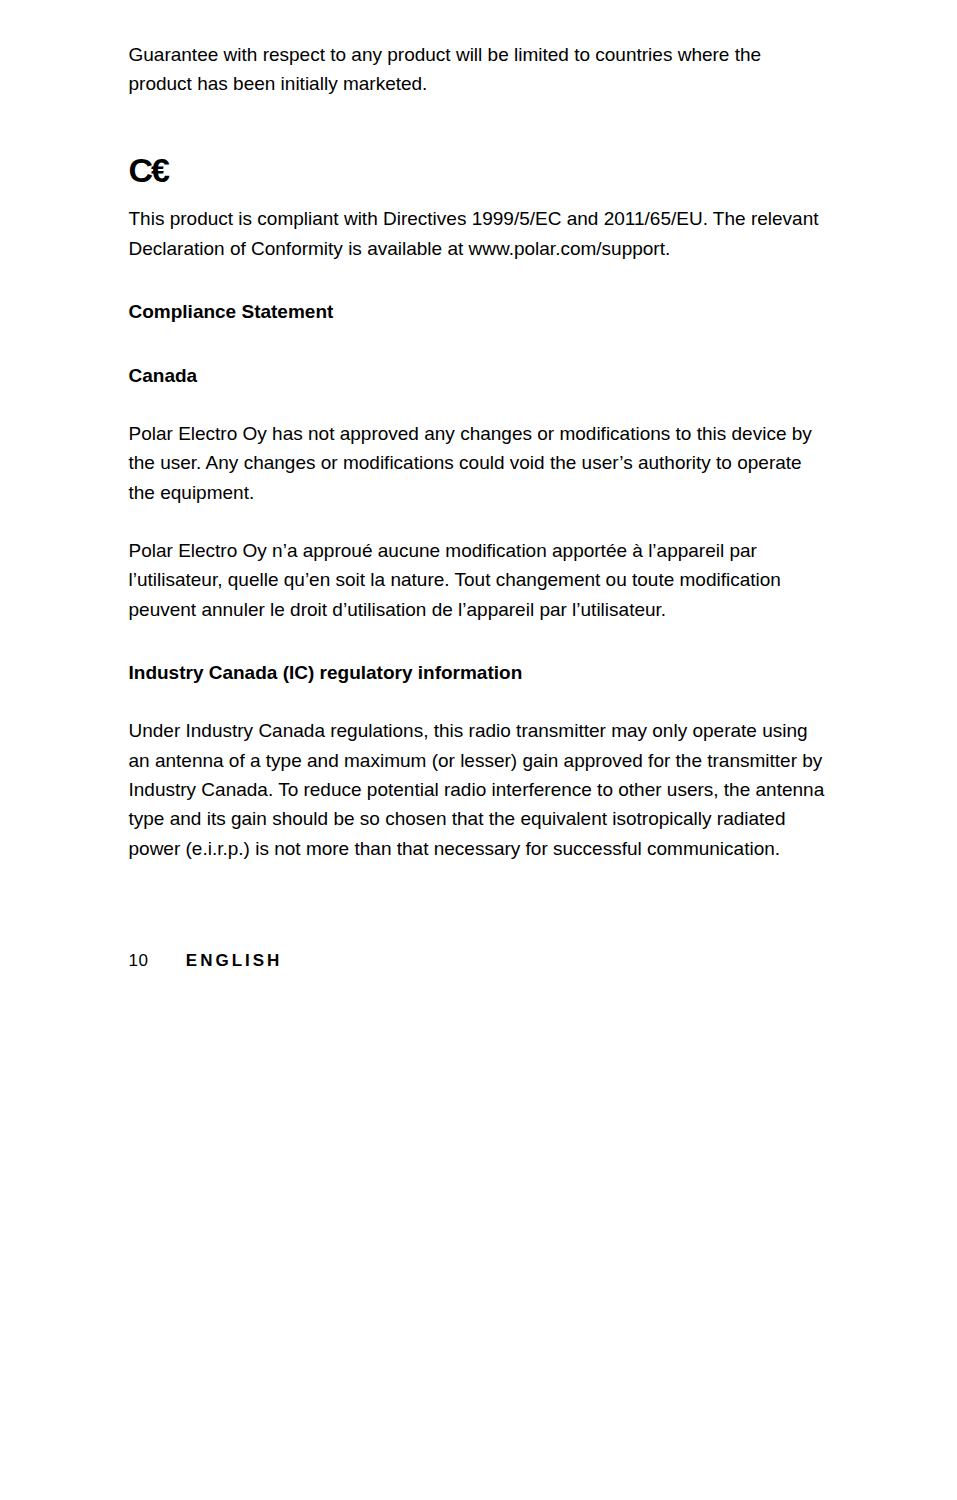Guarantee with respect to any product will be limited to countries where the product has been initially marketed.
C€
This product is compliant with Directives 1999/5/EC and 2011/65/EU. The relevant Declaration of Conformity is available at www.polar.com/support.
Compliance Statement
Canada
Polar Electro Oy has not approved any changes or modifications to this device by the user. Any changes or modifications could void the user’s authority to operate the equipment.
Polar Electro Oy n’a approué aucune modification apportée à l’appareil par l’utilisateur, quelle qu’en soit la nature. Tout changement ou toute modification peuvent annuler le droit d’utilisation de l’appareil par l’utilisateur.
Industry Canada (IC) regulatory information
Under Industry Canada regulations, this radio transmitter may only operate using an antenna of a type and maximum (or lesser) gain approved for the transmitter by Industry Canada. To reduce potential radio interference to other users, the antenna type and its gain should be so chosen that the equivalent isotropically radiated power (e.i.r.p.) is not more than that necessary for successful communication.
10 ENGLISH